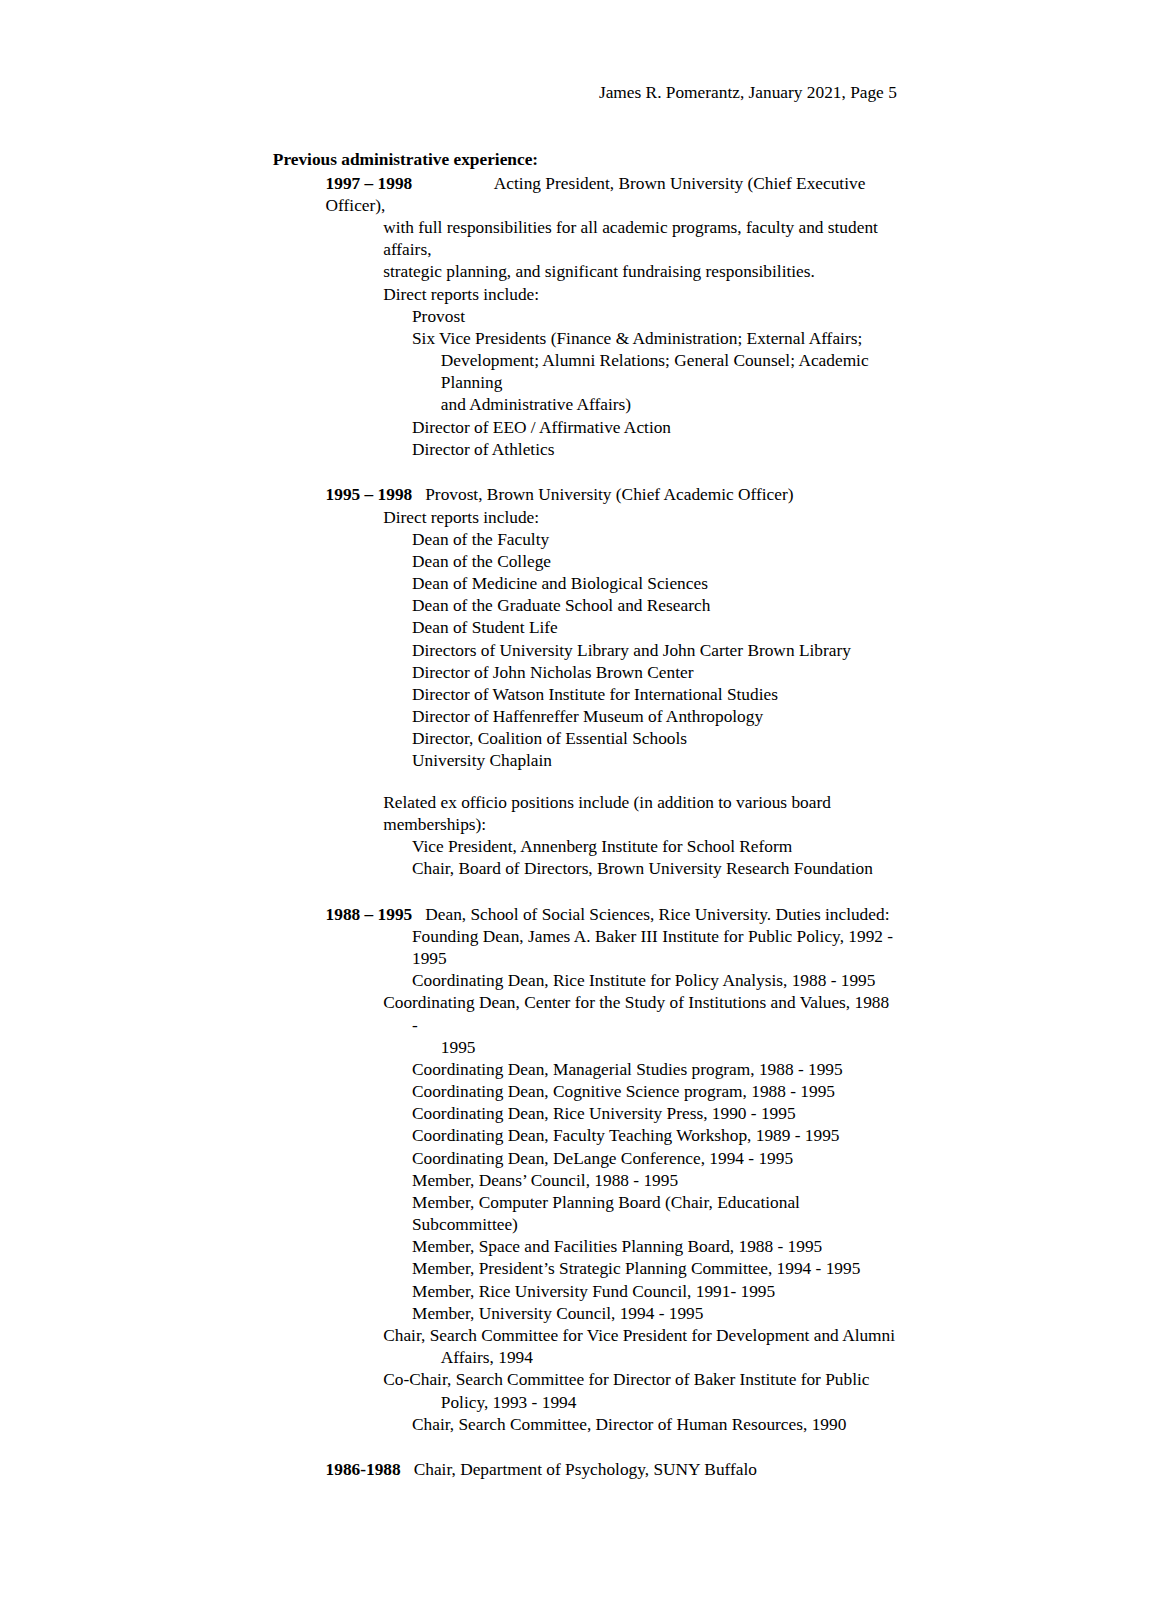James R. Pomerantz, January 2021, Page 5
Previous administrative experience:
1997 – 1998 Acting President, Brown University (Chief Executive Officer),
with full responsibilities for all academic programs, faculty and student affairs,
strategic planning, and significant fundraising responsibilities.
Direct reports include:
Provost
Six Vice Presidents (Finance & Administration; External Affairs;
Development; Alumni Relations; General Counsel; Academic Planning
and Administrative Affairs)
Director of EEO / Affirmative Action
Director of Athletics
1995 – 1998 Provost, Brown University (Chief Academic Officer)
Direct reports include:
Dean of the Faculty
Dean of the College
Dean of Medicine and Biological Sciences
Dean of the Graduate School and Research
Dean of Student Life
Directors of University Library and John Carter Brown Library
Director of John Nicholas Brown Center
Director of Watson Institute for International Studies
Director of Haffenreffer Museum of Anthropology
Director, Coalition of Essential Schools
University Chaplain
Related ex officio positions include (in addition to various board
memberships):
Vice President, Annenberg Institute for School Reform
Chair, Board of Directors, Brown University Research Foundation
1988 – 1995 Dean, School of Social Sciences, Rice University. Duties included:
Founding Dean, James A. Baker III Institute for Public Policy, 1992 - 1995
Coordinating Dean, Rice Institute for Policy Analysis, 1988 - 1995
Coordinating Dean, Center for the Study of Institutions and Values, 1988 -
1995
Coordinating Dean, Managerial Studies program, 1988 - 1995
Coordinating Dean, Cognitive Science program, 1988 - 1995
Coordinating Dean, Rice University Press, 1990 - 1995
Coordinating Dean, Faculty Teaching Workshop, 1989 - 1995
Coordinating Dean, DeLange Conference, 1994 - 1995
Member, Deans’ Council, 1988 - 1995
Member, Computer Planning Board (Chair, Educational Subcommittee)
Member, Space and Facilities Planning Board, 1988 - 1995
Member, President’s Strategic Planning Committee, 1994 - 1995
Member, Rice University Fund Council, 1991- 1995
Member, University Council, 1994 - 1995
Chair, Search Committee for Vice President for Development and Alumni
Affairs, 1994
Co-Chair, Search Committee for Director of Baker Institute for Public
Policy, 1993 - 1994
Chair, Search Committee, Director of Human Resources, 1990
1986-1988 Chair, Department of Psychology, SUNY Buffalo